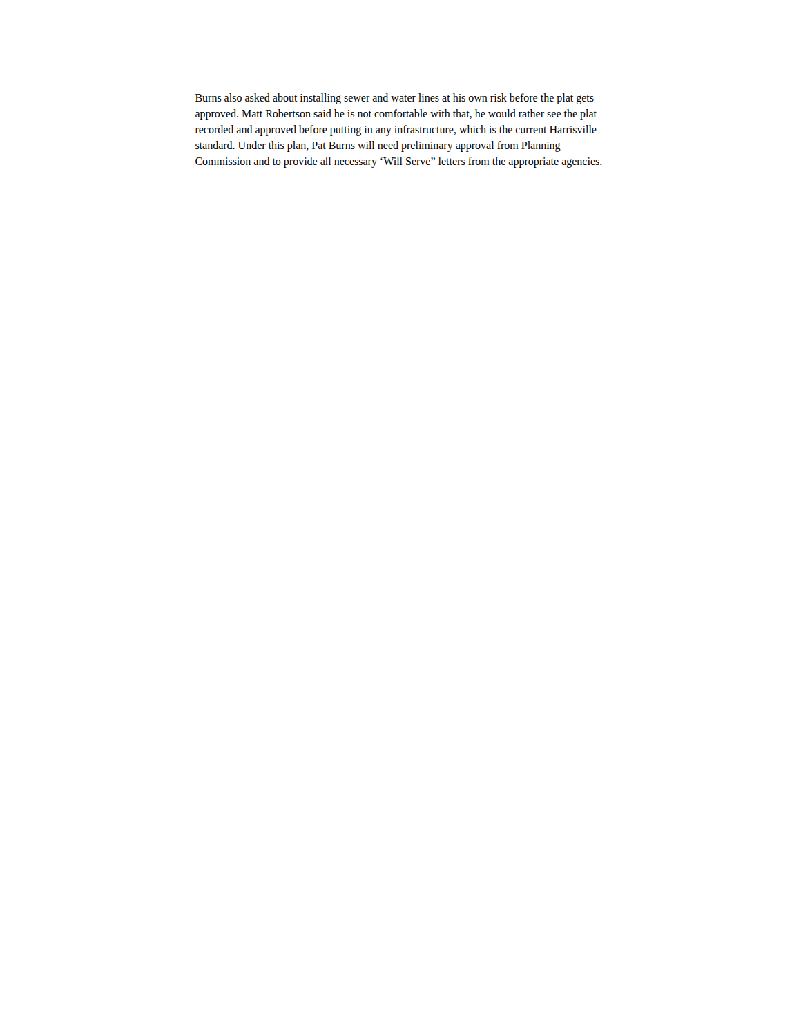Burns also asked about installing sewer and water lines at his own risk before the plat gets approved. Matt Robertson said he is not comfortable with that, he would rather see the plat recorded and approved before putting in any infrastructure, which is the current Harrisville standard. Under this plan, Pat Burns will need preliminary approval from Planning Commission and to provide all necessary ‘Will Serve” letters from the appropriate agencies.